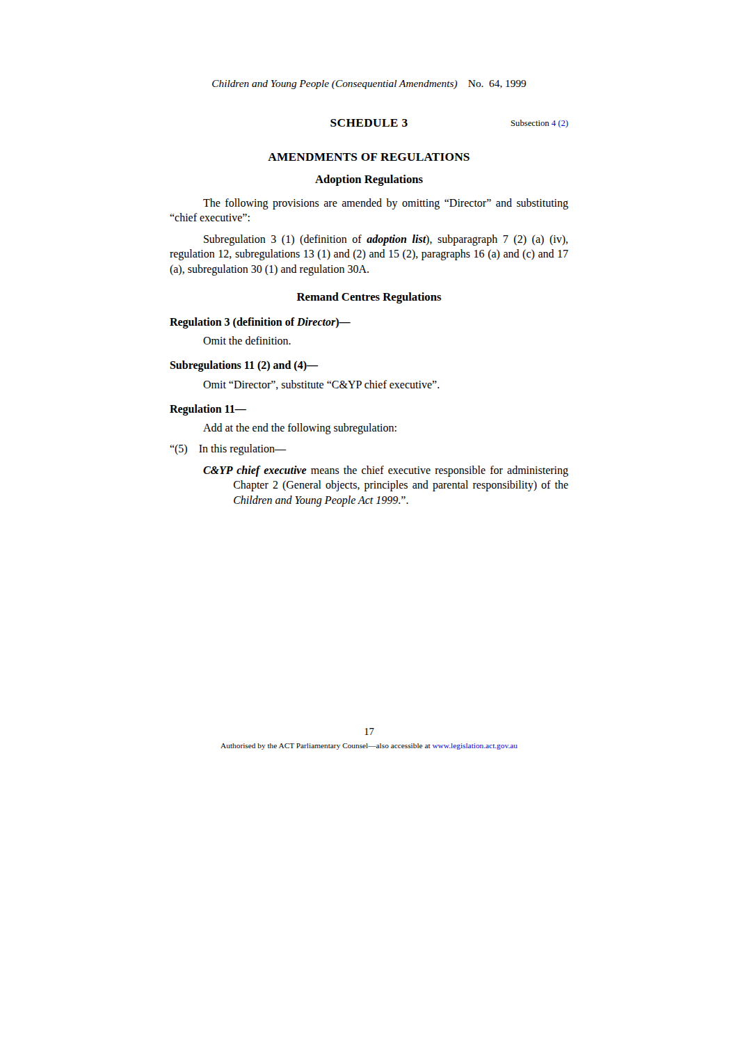Children and Young People (Consequential Amendments) No. 64, 1999
SCHEDULE 3 Subsection 4 (2)
AMENDMENTS OF REGULATIONS
Adoption Regulations
The following provisions are amended by omitting “Director” and substituting “chief executive”:
Subregulation 3 (1) (definition of adoption list), subparagraph 7 (2) (a) (iv), regulation 12, subregulations 13 (1) and (2) and 15 (2), paragraphs 16 (a) and (c) and 17 (a), subregulation 30 (1) and regulation 30A.
Remand Centres Regulations
Regulation 3 (definition of Director)—
Omit the definition.
Subregulations 11 (2) and (4)—
Omit “Director”, substitute “C&YP chief executive”.
Regulation 11—
Add at the end the following subregulation:
“(5) In this regulation—
C&YP chief executive means the chief executive responsible for administering Chapter 2 (General objects, principles and parental responsibility) of the Children and Young People Act 1999.”.
17
Authorised by the ACT Parliamentary Counsel—also accessible at www.legislation.act.gov.au